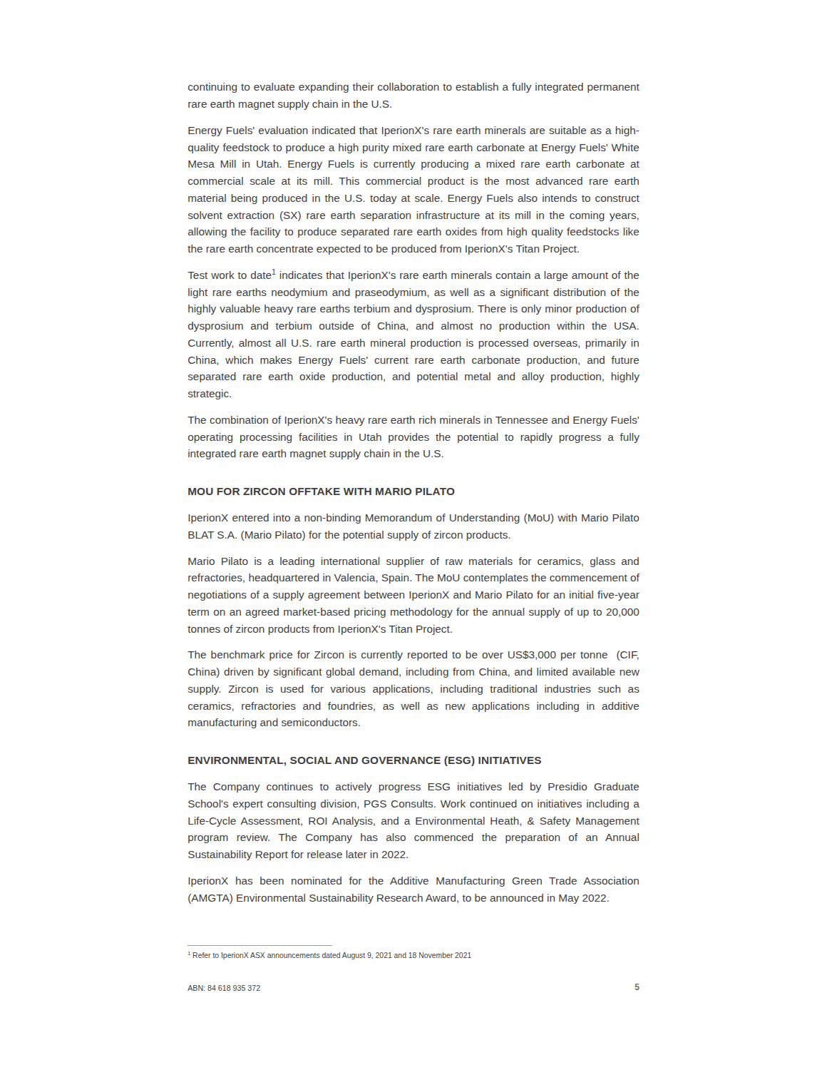continuing to evaluate expanding their collaboration to establish a fully integrated permanent rare earth magnet supply chain in the U.S.
Energy Fuels' evaluation indicated that IperionX's rare earth minerals are suitable as a high-quality feedstock to produce a high purity mixed rare earth carbonate at Energy Fuels' White Mesa Mill in Utah. Energy Fuels is currently producing a mixed rare earth carbonate at commercial scale at its mill. This commercial product is the most advanced rare earth material being produced in the U.S. today at scale. Energy Fuels also intends to construct solvent extraction (SX) rare earth separation infrastructure at its mill in the coming years, allowing the facility to produce separated rare earth oxides from high quality feedstocks like the rare earth concentrate expected to be produced from IperionX's Titan Project.
Test work to date1 indicates that IperionX's rare earth minerals contain a large amount of the light rare earths neodymium and praseodymium, as well as a significant distribution of the highly valuable heavy rare earths terbium and dysprosium. There is only minor production of dysprosium and terbium outside of China, and almost no production within the USA. Currently, almost all U.S. rare earth mineral production is processed overseas, primarily in China, which makes Energy Fuels' current rare earth carbonate production, and future separated rare earth oxide production, and potential metal and alloy production, highly strategic.
The combination of IperionX's heavy rare earth rich minerals in Tennessee and Energy Fuels' operating processing facilities in Utah provides the potential to rapidly progress a fully integrated rare earth magnet supply chain in the U.S.
MoU for Zircon Offtake with Mario Pilato
IperionX entered into a non-binding Memorandum of Understanding (MoU) with Mario Pilato BLAT S.A. (Mario Pilato) for the potential supply of zircon products.
Mario Pilato is a leading international supplier of raw materials for ceramics, glass and refractories, headquartered in Valencia, Spain. The MoU contemplates the commencement of negotiations of a supply agreement between IperionX and Mario Pilato for an initial five-year term on an agreed market-based pricing methodology for the annual supply of up to 20,000 tonnes of zircon products from IperionX's Titan Project.
The benchmark price for Zircon is currently reported to be over US$3,000 per tonne (CIF, China) driven by significant global demand, including from China, and limited available new supply. Zircon is used for various applications, including traditional industries such as ceramics, refractories and foundries, as well as new applications including in additive manufacturing and semiconductors.
Environmental, Social and Governance (ESG) Initiatives
The Company continues to actively progress ESG initiatives led by Presidio Graduate School's expert consulting division, PGS Consults. Work continued on initiatives including a Life-Cycle Assessment, ROI Analysis, and a Environmental Heath, & Safety Management program review. The Company has also commenced the preparation of an Annual Sustainability Report for release later in 2022.
IperionX has been nominated for the Additive Manufacturing Green Trade Association (AMGTA) Environmental Sustainability Research Award, to be announced in May 2022.
1 Refer to IperionX ASX announcements dated August 9, 2021 and 18 November 2021
ABN: 84 618 935 372 5